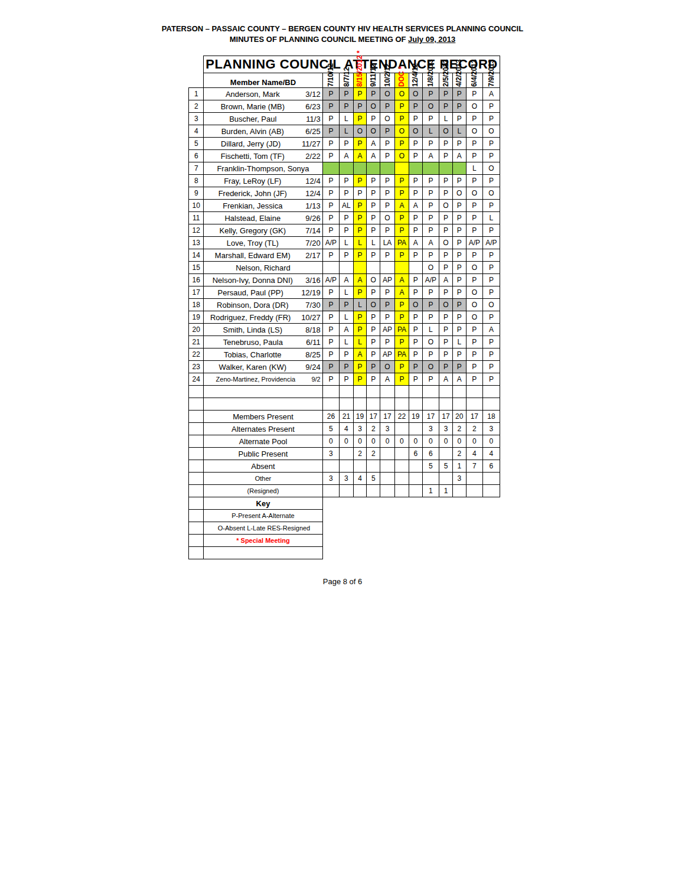PATERSON – PASSAIC COUNTY – BERGEN COUNTY HIV HEALTH SERVICES PLANNING COUNCIL
MINUTES OF PLANNING COUNCIL MEETING OF July 09, 2013
| | | PLANNING COUNCIL ATTENDANCE RECORD |
| | | Member Name/BD | 7/10/12 | 8/7/12 | 8/15/2012 * | 9/11/12 | 10/2/12 | DOC * | 12/4/12 | 1/8/2013 | 2/5/2013 | 4/2/2013 | 6/4/2013 | 7/9/2013 |
| | 1 | Anderson, Mark 3/12 | P | P | P | P | O | O | O | P | P | P | P | A |
| | 2 | Brown, Marie (MB) 6/23 | P | P | P | O | P | P | P | O | P | P | O | P |
| | 3 | Buscher, Paul 11/3 | P | L | P | P | O | P | P | P | L | P | P | P |
| | 4 | Burden, Alvin (AB) 6/25 | P | L | O | O | P | O | O | L | O | L | O | O |
| | 5 | Dillard, Jerry (JD) 11/27 | P | P | P | A | P | P | P | P | P | P | P | P |
| | 6 | Fischetti, Tom (TF) 2/22 | P | A | A | A | P | O | P | A | P | A | P | P |
| | 7 | Franklin-Thompson, Sonya | | | | | | | | | | | L | O |
| | 8 | Fray, LeRoy (LF) 12/4 | P | P | P | P | P | P | P | P | P | P | P | P |
| | 9 | Frederick, John (JF) 12/4 | P | P | P | P | P | P | P | P | P | O | O | O |
| | 10 | Frenkian, Jessica 1/13 | P | AL | P | P | P | A | A | P | O | P | P | P |
| | 11 | Halstead, Elaine 9/26 | P | P | P | P | O | P | P | P | P | P | P | L |
| | 12 | Kelly, Gregory (GK) 7/14 | P | P | P | P | P | P | P | P | P | P | P | P |
| | 13 | Love, Troy (TL) 7/20 | A/P | L | L | L | LA | PA | A | A | O | P | A/P | A/P |
| | 14 | Marshall, Edward EM) 2/17 | P | P | P | P | P | P | P | P | P | P | P | P |
| | 15 | Nelson, Richard | | | | | | | | O | P | P | O | P |
| | 16 | Nelson-Ivy, Donna DNI) 3/16 | A/P | A | A | O | AP | A | P | A/P | A | P | P | P |
| | 17 | Persaud, Paul (PP) 12/19 | P | L | P | P | P | A | P | P | P | P | O | P |
| | 18 | Robinson, Dora (DR) 7/30 | P | P | L | O | P | P | O | P | O | P | O | O |
| | 19 | Rodriguez, Freddy (FR) 10/27 | P | L | P | P | P | P | P | P | P | P | O | P |
| | 20 | Smith, Linda (LS) 8/18 | P | A | P | P | AP | PA | P | L | P | P | P | A |
| | 21 | Tenebruso, Paula 6/11 | P | L | L | P | P | P | P | O | P | L | P | P |
| | 22 | Tobias, Charlotte 8/25 | P | P | A | P | AP | PA | P | P | P | P | P | P |
| | 23 | Walker, Karen (KW) 9/24 | P | P | P | P | O | P | P | O | P | P | P | P |
| | 24 | Zeno-Martinez, Providencia 9/2 | P | P | P | P | A | P | P | P | A | A | P | P |
| | | Members Present | 26 | 21 | 19 | 17 | 17 | 22 | 19 | 17 | 17 | 20 | 17 | 18 |
| | | Alternates Present | 5 | 4 | 3 | 2 | 3 | | | 3 | 3 | 2 | 2 | 3 |
| | | Alternate Pool | 0 | 0 | 0 | 0 | 0 | 0 | 0 | 0 | 0 | 0 | 0 | 0 |
| | | Public Present | 3 | | 2 | 2 | | | 6 | 6 | | 2 | 4 | 4 |
| | | Absent | | | | | | | | 5 | 5 | 1 | 7 | 6 |
| | | Other | 3 | 3 | 4 | 5 | | | | | | 3 | | |
| | | (Resigned) | | | | | | | | 1 | 1 | | | |
| | | Key | | | | | | | | | | | | |
| | | P-Present A-Alternate | | | | | | | | | | | | |
| | | O-Absent L-Late RES-Resigned | | | | | | | | | | | | |
| | | * Special Meeting | | | | | | | | | | | | |
Page 8 of 6